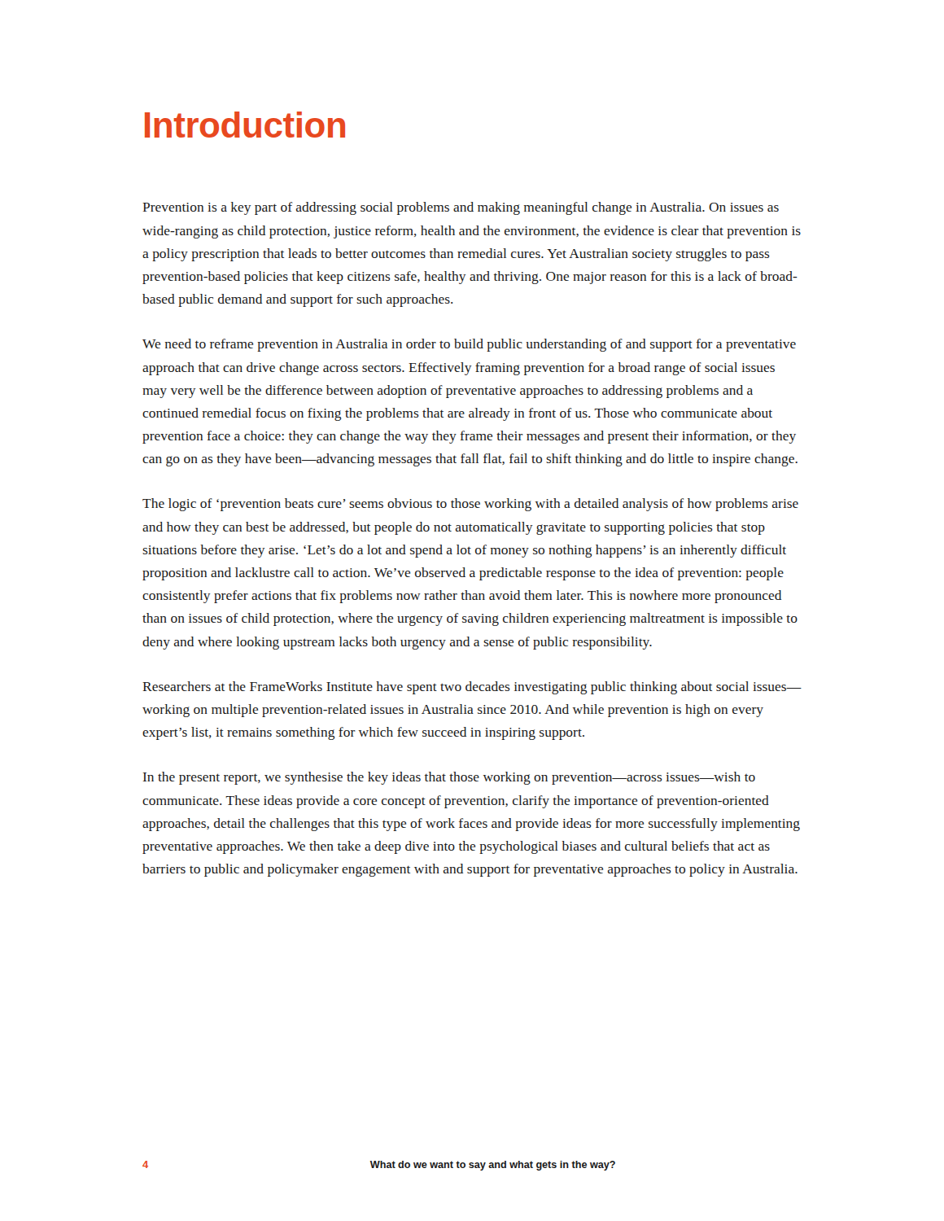Introduction
Prevention is a key part of addressing social problems and making meaningful change in Australia. On issues as wide-ranging as child protection, justice reform, health and the environment, the evidence is clear that prevention is a policy prescription that leads to better outcomes than remedial cures. Yet Australian society struggles to pass prevention-based policies that keep citizens safe, healthy and thriving. One major reason for this is a lack of broad-based public demand and support for such approaches.
We need to reframe prevention in Australia in order to build public understanding of and support for a preventative approach that can drive change across sectors. Effectively framing prevention for a broad range of social issues may very well be the difference between adoption of preventative approaches to addressing problems and a continued remedial focus on fixing the problems that are already in front of us. Those who communicate about prevention face a choice: they can change the way they frame their messages and present their information, or they can go on as they have been—advancing messages that fall flat, fail to shift thinking and do little to inspire change.
The logic of ‘prevention beats cure’ seems obvious to those working with a detailed analysis of how problems arise and how they can best be addressed, but people do not automatically gravitate to supporting policies that stop situations before they arise. ‘Let’s do a lot and spend a lot of money so nothing happens’ is an inherently difficult proposition and lacklustre call to action. We’ve observed a predictable response to the idea of prevention: people consistently prefer actions that fix problems now rather than avoid them later. This is nowhere more pronounced than on issues of child protection, where the urgency of saving children experiencing maltreatment is impossible to deny and where looking upstream lacks both urgency and a sense of public responsibility.
Researchers at the FrameWorks Institute have spent two decades investigating public thinking about social issues—working on multiple prevention-related issues in Australia since 2010. And while prevention is high on every expert’s list, it remains something for which few succeed in inspiring support.
In the present report, we synthesise the key ideas that those working on prevention—across issues—wish to communicate. These ideas provide a core concept of prevention, clarify the importance of prevention-oriented approaches, detail the challenges that this type of work faces and provide ideas for more successfully implementing preventative approaches. We then take a deep dive into the psychological biases and cultural beliefs that act as barriers to public and policymaker engagement with and support for preventative approaches to policy in Australia.
4 What do we want to say and what gets in the way?